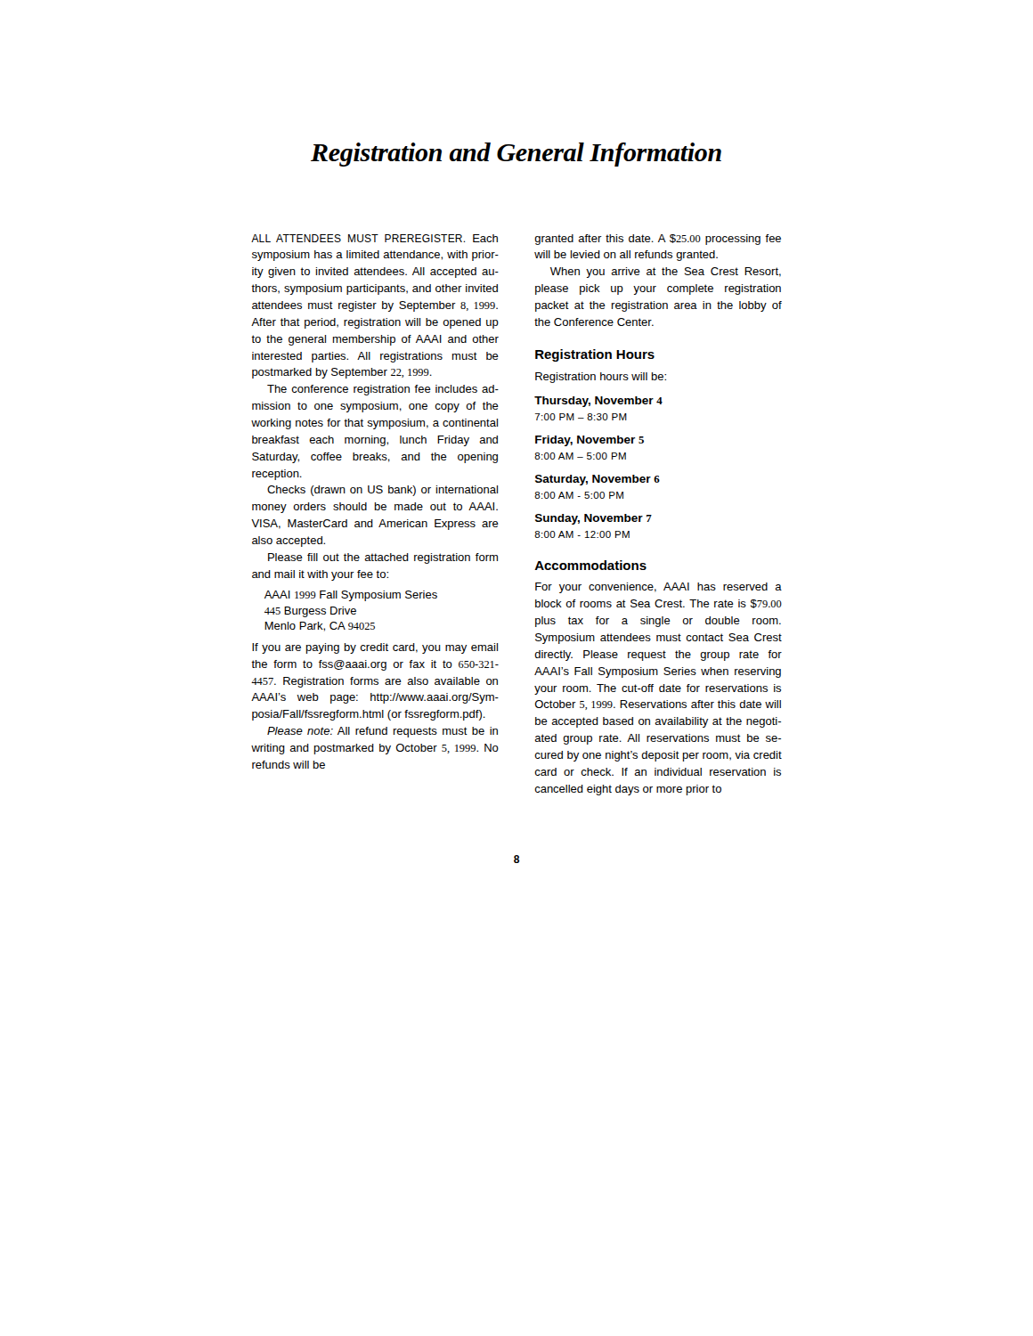Registration and General Information
ALL ATTENDEES MUST PREREG­ISTER. Each symposium has a limit­ed attendance, with priority given to invited attendees. All accepted au­thors, symposium participants, and other invited attendees must register by September 8, 1999. After that peri­od, registration will be opened up to the general membership of AAAI and other interested parties. All registra­tions must be postmarked by Septem­ber 22, 1999.
The conference registration fee in­cludes admission to one symposium, one copy of the working notes for that symposium, a continental break­fast each morning, lunch Friday and Saturday, coffee breaks, and the opening reception.
Checks (drawn on US bank) or in­ternational money orders should be made out to AAAI. VISA, MasterCard and American Express are also ac­cepted.
Please fill out the attached regis­tration form and mail it with your fee to:
AAAI 1999 Fall Symposium Series
445 Burgess Drive
Menlo Park, CA 94025
If you are paying by credit card, you may email the form to fss@aaai.org or fax it to 650-321-4457. Registration forms are also available on AAAI’s web page: http://www.aaai.org/Sym­posia/Fall/fssregform.html (or fssreg­form.pdf).
Please note: All refund requests must be in writing and postmarked by October 5, 1999. No refunds will be
granted after this date. A $25.00 pro­cessing fee will be levied on all re­funds granted.
When you arrive at the Sea Crest Resort, please pick up your complete registration packet at the registration area in the lobby of the Conference Center.
Registration Hours
Registration hours will be:
Thursday, November 4
7:00 PM – 8:30 PM
Friday, November 5
8:00 AM – 5:00 PM
Saturday, November 6
8:00 AM - 5:00 PM
Sunday, November 7
8:00 AM - 12:00 PM
Accommodations
For your convenience, AAAI has re­served a block of rooms at Sea Crest. The rate is $79.00 plus tax for a single or double room. Symposium atten­dees must contact Sea Crest directly. Please request the group rate for AAAI’s Fall Symposium Series when reserving your room. The cut-off date for reservations is October 5, 1999. Reservations after this date will be ac­cepted based on availability at the ne­gotiated group rate. All reservations must be secured by one night’s de­posit per room, via credit card or check. If an individual reservation is cancelled eight days or more prior to
8